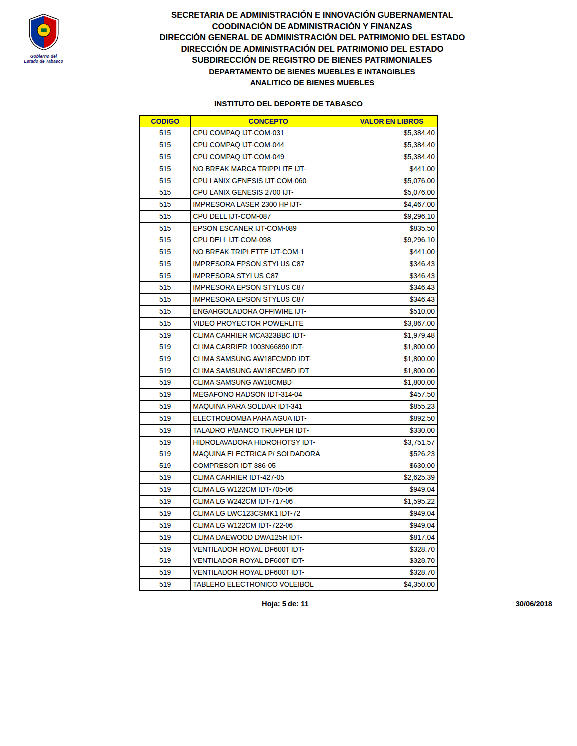Gobierno del
Estado de Tabasco
SECRETARIA DE ADMINISTRACIÓN E INNOVACIÓN GUBERNAMENTAL
COODINACIÓN DE ADMINISTRACIÓN Y FINANZAS
DIRECCIÓN GENERAL DE ADMINISTRACIÓN DEL PATRIMONIO DEL ESTADO
DIRECCIÓN DE ADMINISTRACIÓN DEL PATRIMONIO DEL ESTADO
SUBDIRECCIÓN DE REGISTRO DE BIENES PATRIMONIALES
DEPARTAMENTO DE BIENES MUEBLES E INTANGIBLES
ANALITICO DE BIENES MUEBLES
INSTITUTO DEL DEPORTE DE TABASCO
| CODIGO | CONCEPTO | VALOR EN LIBROS |
| --- | --- | --- |
| 515 | CPU COMPAQ IJT-COM-031 | $5,384.40 |
| 515 | CPU COMPAQ IJT-COM-044 | $5,384.40 |
| 515 | CPU COMPAQ IJT-COM-049 | $5,384.40 |
| 515 | NO BREAK MARCA TRIPPLITE IJT- | $441.00 |
| 515 | CPU LANIX GENESIS IJT-COM-060 | $5,076.00 |
| 515 | CPU LANIX GENESIS 2700 IJT- | $5,076.00 |
| 515 | IMPRESORA LASER 2300 HP IJT- | $4,467.00 |
| 515 | CPU DELL IJT-COM-087 | $9,296.10 |
| 515 | EPSON ESCANER IJT-COM-089 | $835.50 |
| 515 | CPU DELL IJT-COM-098 | $9,296.10 |
| 515 | NO BREAK TRIPLETTE IJT-COM-1 | $441.00 |
| 515 | IMPRESORA EPSON STYLUS C87 | $346.43 |
| 515 | IMPRESORA STYLUS C87 | $346.43 |
| 515 | IMPRESORA EPSON STYLUS C87 | $346.43 |
| 515 | IMPRESORA EPSON STYLUS C87 | $346.43 |
| 515 | ENGARGOLADORA OFFIWIRE IJT- | $510.00 |
| 515 | VIDEO PROYECTOR POWERLITE | $3,867.00 |
| 519 | CLIMA CARRIER MCA323BBC IDT- | $1,979.48 |
| 519 | CLIMA CARRIER 1003N66890 IDT- | $1,800.00 |
| 519 | CLIMA SAMSUNG AW18FCMDD IDT- | $1,800.00 |
| 519 | CLIMA SAMSUNG AW18FCMBD IDT | $1,800.00 |
| 519 | CLIMA SAMSUNG AW18CMBD | $1,800.00 |
| 519 | MEGAFONO RADSON IDT-314-04 | $457.50 |
| 519 | MAQUINA PARA SOLDAR IDT-341 | $855.23 |
| 519 | ELECTROBOMBA PARA AGUA IDT- | $892.50 |
| 519 | TALADRO P/BANCO TRUPPER IDT- | $330.00 |
| 519 | HIDROLAVADORA HIDROHOTSY IDT- | $3,751.57 |
| 519 | MAQUINA ELECTRICA P/ SOLDADORA | $526.23 |
| 519 | COMPRESOR IDT-386-05 | $630.00 |
| 519 | CLIMA CARRIER IDT-427-05 | $2,625.39 |
| 519 | CLIMA LG W122CM IDT-705-06 | $949.04 |
| 519 | CLIMA LG W242CM IDT-717-06 | $1,595.22 |
| 519 | CLIMA LG LWC123CSMK1 IDT-72 | $949.04 |
| 519 | CLIMA LG W122CM IDT-722-06 | $949.04 |
| 519 | CLIMA DAEWOOD DWA125R IDT- | $817.04 |
| 519 | VENTILADOR ROYAL DF600T IDT- | $328.70 |
| 519 | VENTILADOR ROYAL DF600T IDT- | $328.70 |
| 519 | VENTILADOR ROYAL DF600T IDT- | $328.70 |
| 519 | TABLERO ELECTRONICO VOLEIBOL | $4,350.00 |
Hoja: 5 de: 11
30/06/2018